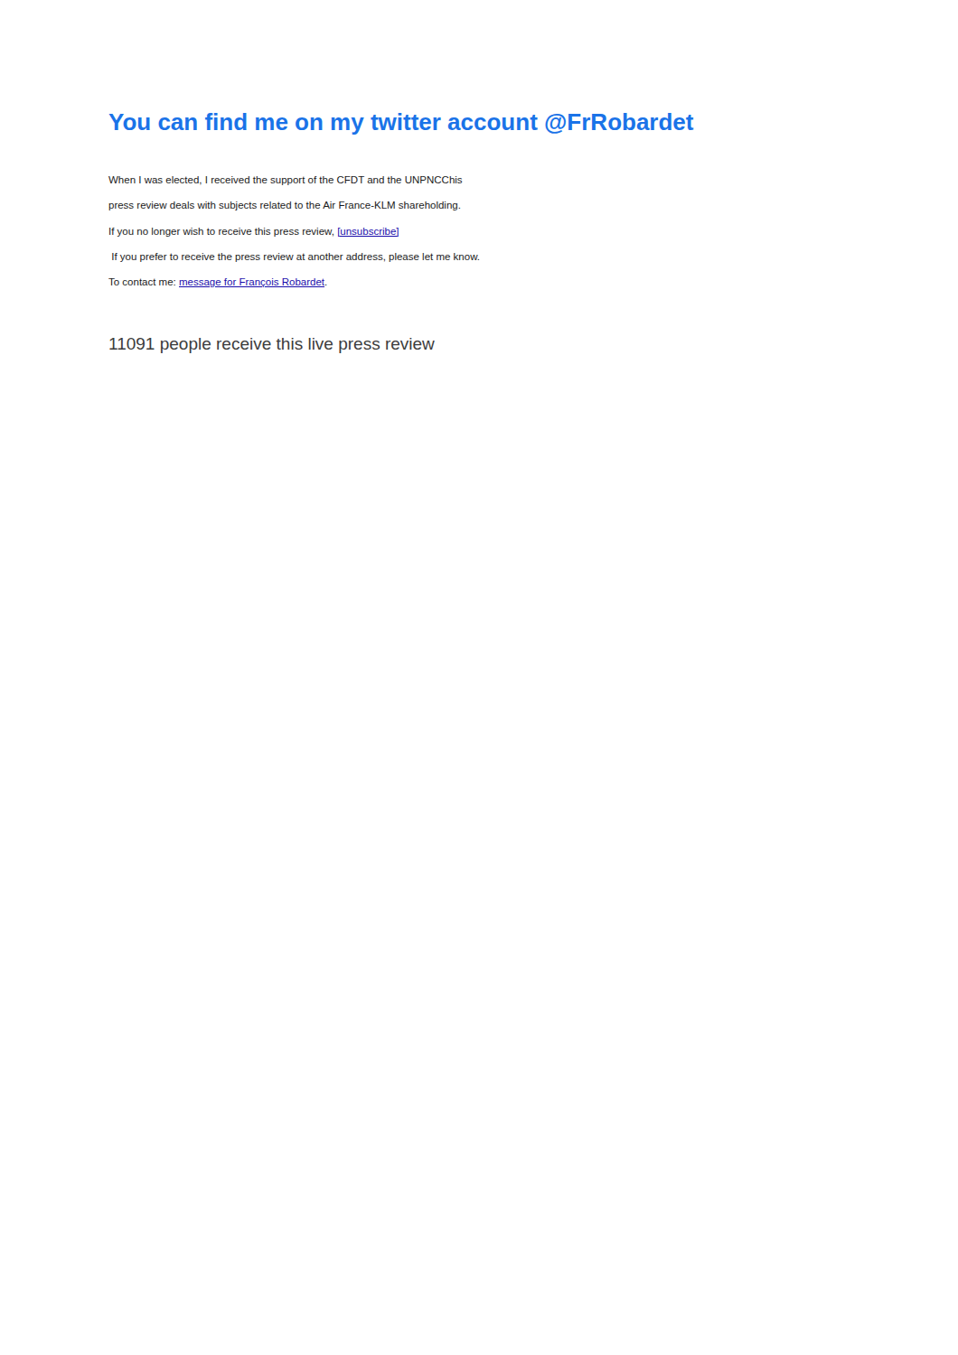You can find me on my twitter account @FrRobardet
When I was elected, I received the support of the CFDT and the UNPNCChis
press review deals with subjects related to the Air France-KLM shareholding.
If you no longer wish to receive this press review, [unsubscribe]
If you prefer to receive the press review at another address, please let me know.
To contact me: message for François Robardet.
11091 people receive this live press review